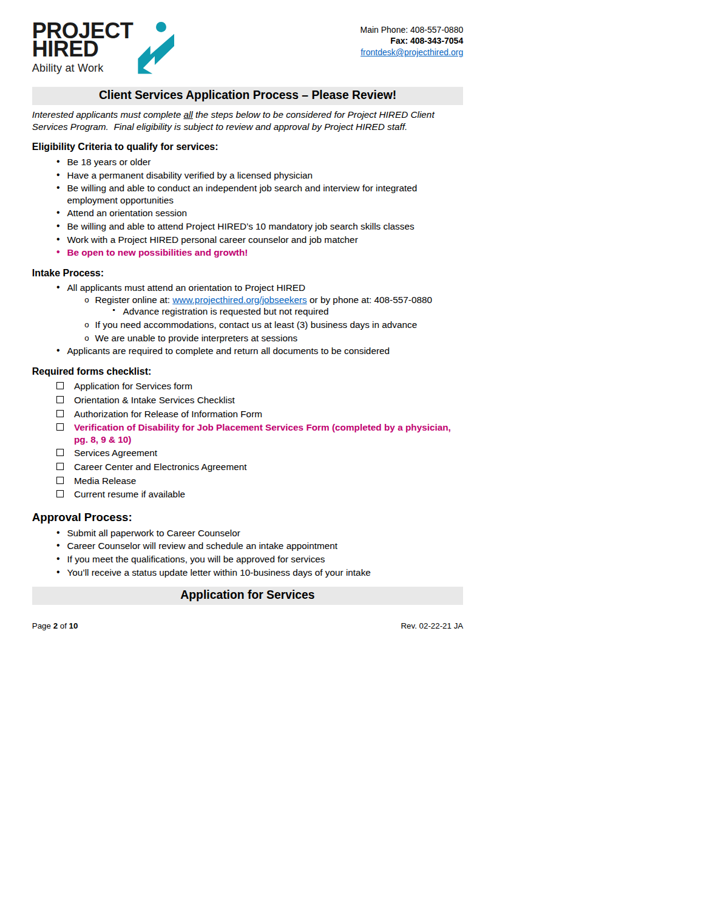PROJECT HIRED Ability at Work
Main Phone: 408-557-0880
Fax: 408-343-7054
frontdesk@projecthired.org
Client Services Application Process – Please Review!
Interested applicants must complete all the steps below to be considered for Project HIRED Client Services Program. Final eligibility is subject to review and approval by Project HIRED staff.
Eligibility Criteria to qualify for services:
Be 18 years or older
Have a permanent disability verified by a licensed physician
Be willing and able to conduct an independent job search and interview for integrated employment opportunities
Attend an orientation session
Be willing and able to attend Project HIRED’s 10 mandatory job search skills classes
Work with a Project HIRED personal career counselor and job matcher
Be open to new possibilities and growth!
Intake Process:
All applicants must attend an orientation to Project HIRED
Register online at: www.projecthired.org/jobseekers or by phone at: 408-557-0880
Advance registration is requested but not required
If you need accommodations, contact us at least (3) business days in advance
We are unable to provide interpreters at sessions
Applicants are required to complete and return all documents to be considered
Required forms checklist:
Application for Services form
Orientation & Intake Services Checklist
Authorization for Release of Information Form
Verification of Disability for Job Placement Services Form (completed by a physician, pg. 8, 9 & 10)
Services Agreement
Career Center and Electronics Agreement
Media Release
Current resume if available
Approval Process:
Submit all paperwork to Career Counselor
Career Counselor will review and schedule an intake appointment
If you meet the qualifications, you will be approved for services
You’ll receive a status update letter within 10-business days of your intake
Application for Services
Page 2 of 10
Rev. 02-22-21 JA